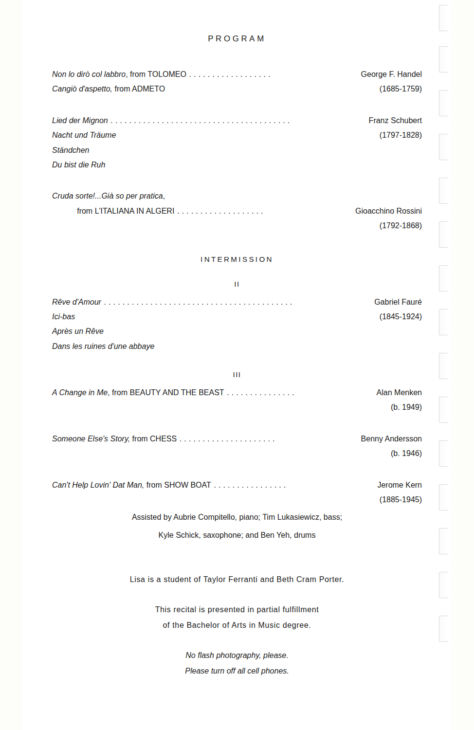Program
Non lo dirò col labbro, from TOLOMEO .................. George F. Handel
Cangiò d'aspetto, from ADMETO (1685-1759)
Lied der Mignon ....................................... Franz Schubert
Nacht und Träume (1797-1828)
Ständchen
Du bist die Ruh
Cruda sorte!...Già so per pratica,
from L'ITALIANA IN ALGERI ................... Gioacchino Rossini
(1792-1868)
Intermission
II
Rêve d'Amour ......................................... Gabriel Fauré
Ici-bas (1845-1924)
Après un Rêve
Dans les ruines d'une abbaye
III
A Change in Me, from BEAUTY AND THE BEAST ............... Alan Menken
(b. 1949)
Someone Else's Story, from CHESS ..................... Benny Andersson
(b. 1946)
Can't Help Lovin' Dat Man, from SHOW BOAT ................ Jerome Kern
(1885-1945)
Assisted by Aubrie Compitello, piano; Tim Lukasiewicz, bass;
Kyle Schick, saxophone; and Ben Yeh, drums
Lisa is a student of Taylor Ferranti and Beth Cram Porter.
This recital is presented in partial fulfillment
of the Bachelor of Arts in Music degree.
No flash photography, please.
Please turn off all cell phones.